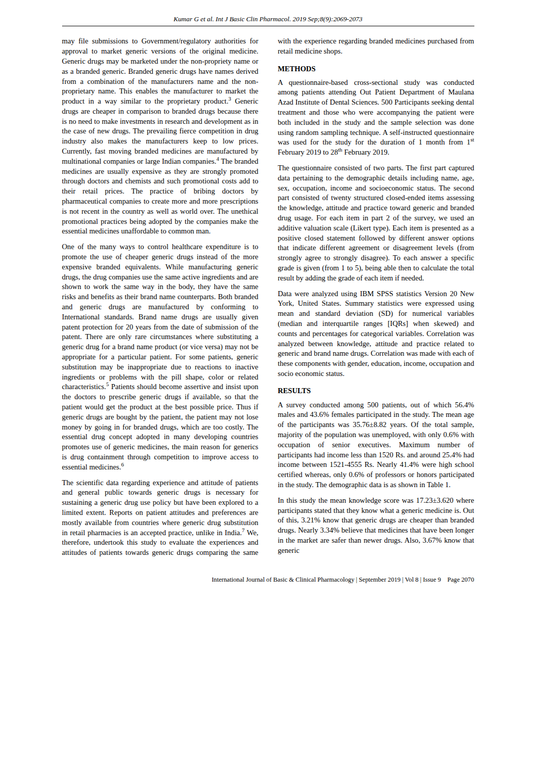Kumar G et al. Int J Basic Clin Pharmacol. 2019 Sep;8(9):2069-2073
may file submissions to Government/regulatory authorities for approval to market generic versions of the original medicine. Generic drugs may be marketed under the non-propriety name or as a branded generic. Branded generic drugs have names derived from a combination of the manufacturers name and the non-proprietary name. This enables the manufacturer to market the product in a way similar to the proprietary product.3 Generic drugs are cheaper in comparison to branded drugs because there is no need to make investments in research and development as in the case of new drugs. The prevailing fierce competition in drug industry also makes the manufacturers keep to low prices. Currently, fast moving branded medicines are manufactured by multinational companies or large Indian companies.4 The branded medicines are usually expensive as they are strongly promoted through doctors and chemists and such promotional costs add to their retail prices. The practice of bribing doctors by pharmaceutical companies to create more and more prescriptions is not recent in the country as well as world over. The unethical promotional practices being adopted by the companies make the essential medicines unaffordable to common man.
One of the many ways to control healthcare expenditure is to promote the use of cheaper generic drugs instead of the more expensive branded equivalents. While manufacturing generic drugs, the drug companies use the same active ingredients and are shown to work the same way in the body, they have the same risks and benefits as their brand name counterparts. Both branded and generic drugs are manufactured by conforming to International standards. Brand name drugs are usually given patent protection for 20 years from the date of submission of the patent. There are only rare circumstances where substituting a generic drug for a brand name product (or vice versa) may not be appropriate for a particular patient. For some patients, generic substitution may be inappropriate due to reactions to inactive ingredients or problems with the pill shape, color or related characteristics.5 Patients should become assertive and insist upon the doctors to prescribe generic drugs if available, so that the patient would get the product at the best possible price. Thus if generic drugs are bought by the patient, the patient may not lose money by going in for branded drugs, which are too costly. The essential drug concept adopted in many developing countries promotes use of generic medicines, the main reason for generics is drug containment through competition to improve access to essential medicines.6
The scientific data regarding experience and attitude of patients and general public towards generic drugs is necessary for sustaining a generic drug use policy but have been explored to a limited extent. Reports on patient attitudes and preferences are mostly available from countries where generic drug substitution in retail pharmacies is an accepted practice, unlike in India.7 We, therefore, undertook this study to evaluate the experiences and attitudes of patients towards generic drugs comparing the same with the experience regarding branded medicines purchased from retail medicine shops.
METHODS
A questionnaire-based cross-sectional study was conducted among patients attending Out Patient Department of Maulana Azad Institute of Dental Sciences. 500 Participants seeking dental treatment and those who were accompanying the patient were both included in the study and the sample selection was done using random sampling technique. A self-instructed questionnaire was used for the study for the duration of 1 month from 1st February 2019 to 28th February 2019.
The questionnaire consisted of two parts. The first part captured data pertaining to the demographic details including name, age, sex, occupation, income and socioeconomic status. The second part consisted of twenty structured closed-ended items assessing the knowledge, attitude and practice toward generic and branded drug usage. For each item in part 2 of the survey, we used an additive valuation scale (Likert type). Each item is presented as a positive closed statement followed by different answer options that indicate different agreement or disagreement levels (from strongly agree to strongly disagree). To each answer a specific grade is given (from 1 to 5), being able then to calculate the total result by adding the grade of each item if needed.
Data were analyzed using IBM SPSS statistics Version 20 New York, United States. Summary statistics were expressed using mean and standard deviation (SD) for numerical variables (median and interquartile ranges [IQRs] when skewed) and counts and percentages for categorical variables. Correlation was analyzed between knowledge, attitude and practice related to generic and brand name drugs. Correlation was made with each of these components with gender, education, income, occupation and socio economic status.
RESULTS
A survey conducted among 500 patients, out of which 56.4% males and 43.6% females participated in the study. The mean age of the participants was 35.76±8.82 years. Of the total sample, majority of the population was unemployed, with only 0.6% with occupation of senior executives. Maximum number of participants had income less than 1520 Rs. and around 25.4% had income between 1521-4555 Rs. Nearly 41.4% were high school certified whereas, only 0.6% of professors or honors participated in the study. The demographic data is as shown in Table 1.
In this study the mean knowledge score was 17.23±3.620 where participants stated that they know what a generic medicine is. Out of this, 3.21% know that generic drugs are cheaper than branded drugs. Nearly 3.34% believe that medicines that have been longer in the market are safer than newer drugs. Also, 3.67% know that generic
International Journal of Basic & Clinical Pharmacology | September 2019 | Vol 8 | Issue 9 Page 2070